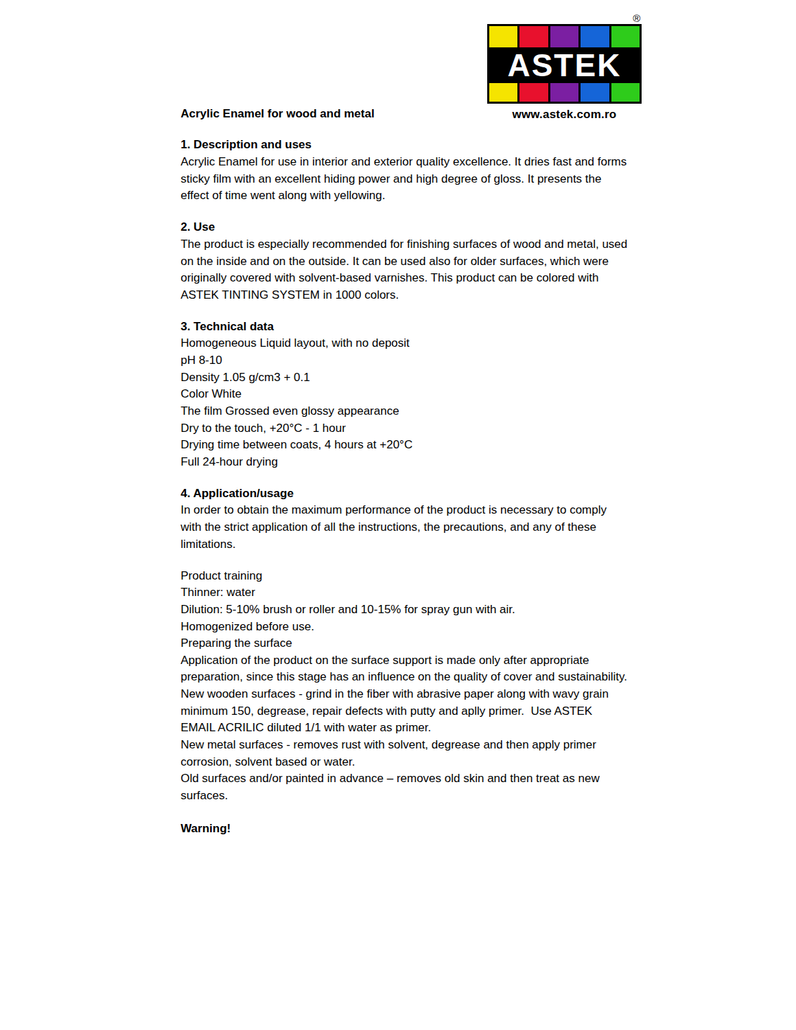®
ASTEK
www.astek.com.ro
Acrylic Enamel for wood and metal
1. Description and uses
Acrylic Enamel for use in interior and exterior quality excellence. It dries fast and forms sticky film with an excellent hiding power and high degree of gloss. It presents the effect of time went along with yellowing.
2. Use
The product is especially recommended for finishing surfaces of wood and metal, used on the inside and on the outside. It can be used also for older surfaces, which were originally covered with solvent-based varnishes. This product can be colored with ASTEK TINTING SYSTEM in 1000 colors.
3. Technical data
Homogeneous Liquid layout, with no deposit
pH 8-10
Density 1.05 g/cm3 + 0.1
Color White
The film Grossed even glossy appearance
Dry to the touch, +20°C - 1 hour
Drying time between coats, 4 hours at +20°C
Full 24-hour drying
4. Application/usage
In order to obtain the maximum performance of the product is necessary to comply with the strict application of all the instructions, the precautions, and any of these limitations.
Product training
Thinner: water
Dilution: 5-10% brush or roller and 10-15% for spray gun with air.
Homogenized before use.
Preparing the surface
Application of the product on the surface support is made only after appropriate preparation, since this stage has an influence on the quality of cover and sustainability.
New wooden surfaces - grind in the fiber with abrasive paper along with wavy grain minimum 150, degrease, repair defects with putty and aplly primer. Use ASTEK EMAIL ACRILIC diluted 1/1 with water as primer.
New metal surfaces - removes rust with solvent, degrease and then apply primer corrosion, solvent based or water.
Old surfaces and/or painted in advance – removes old skin and then treat as new surfaces.
Warning!